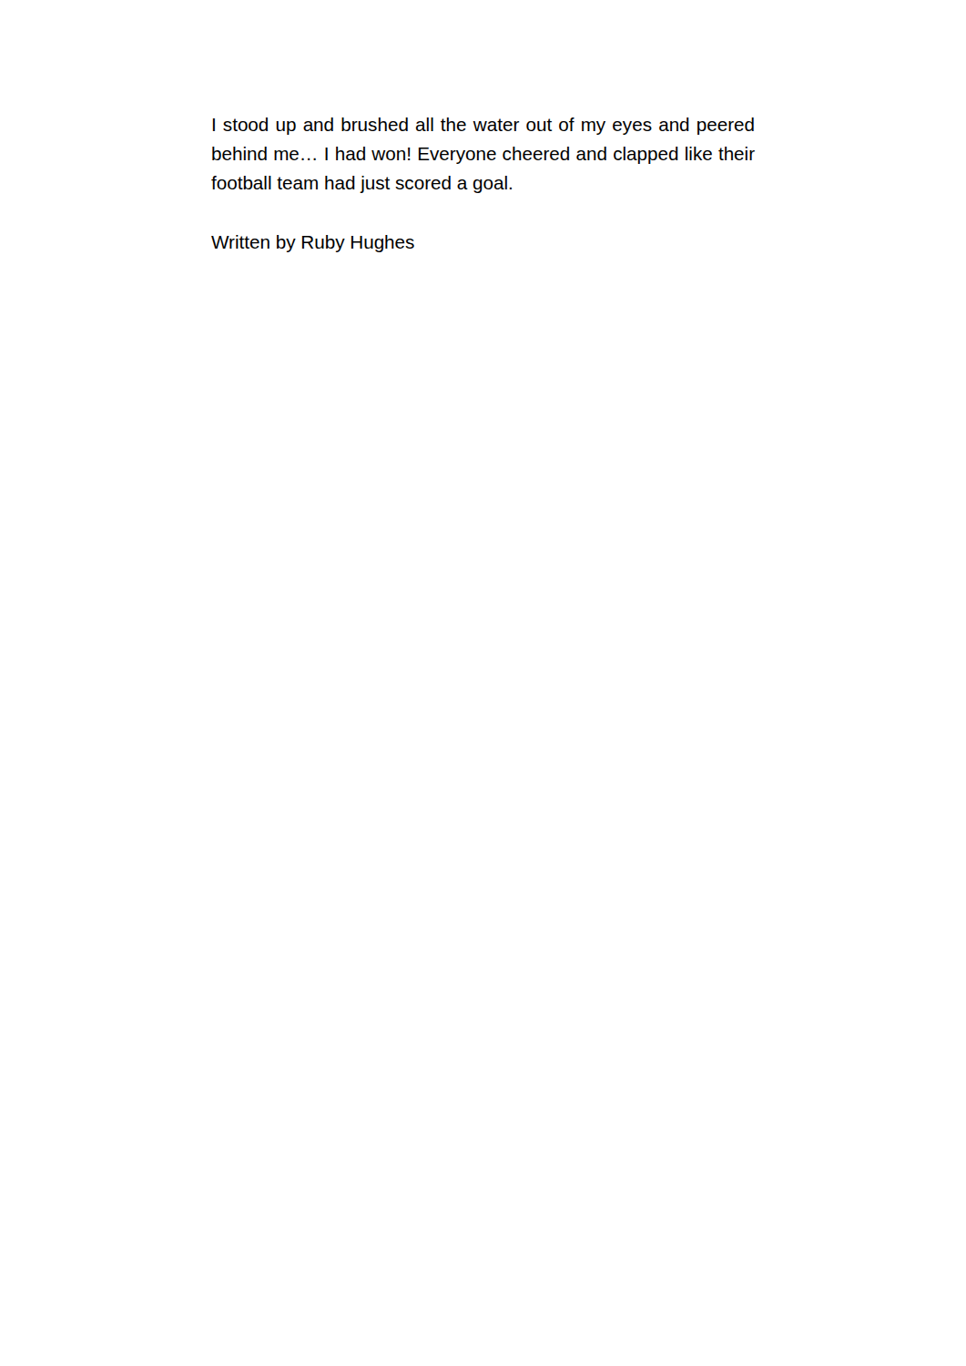I stood up and brushed all the water out of my eyes and peered behind me… I had won! Everyone cheered and clapped like their football team had just scored a goal.
Written by Ruby Hughes